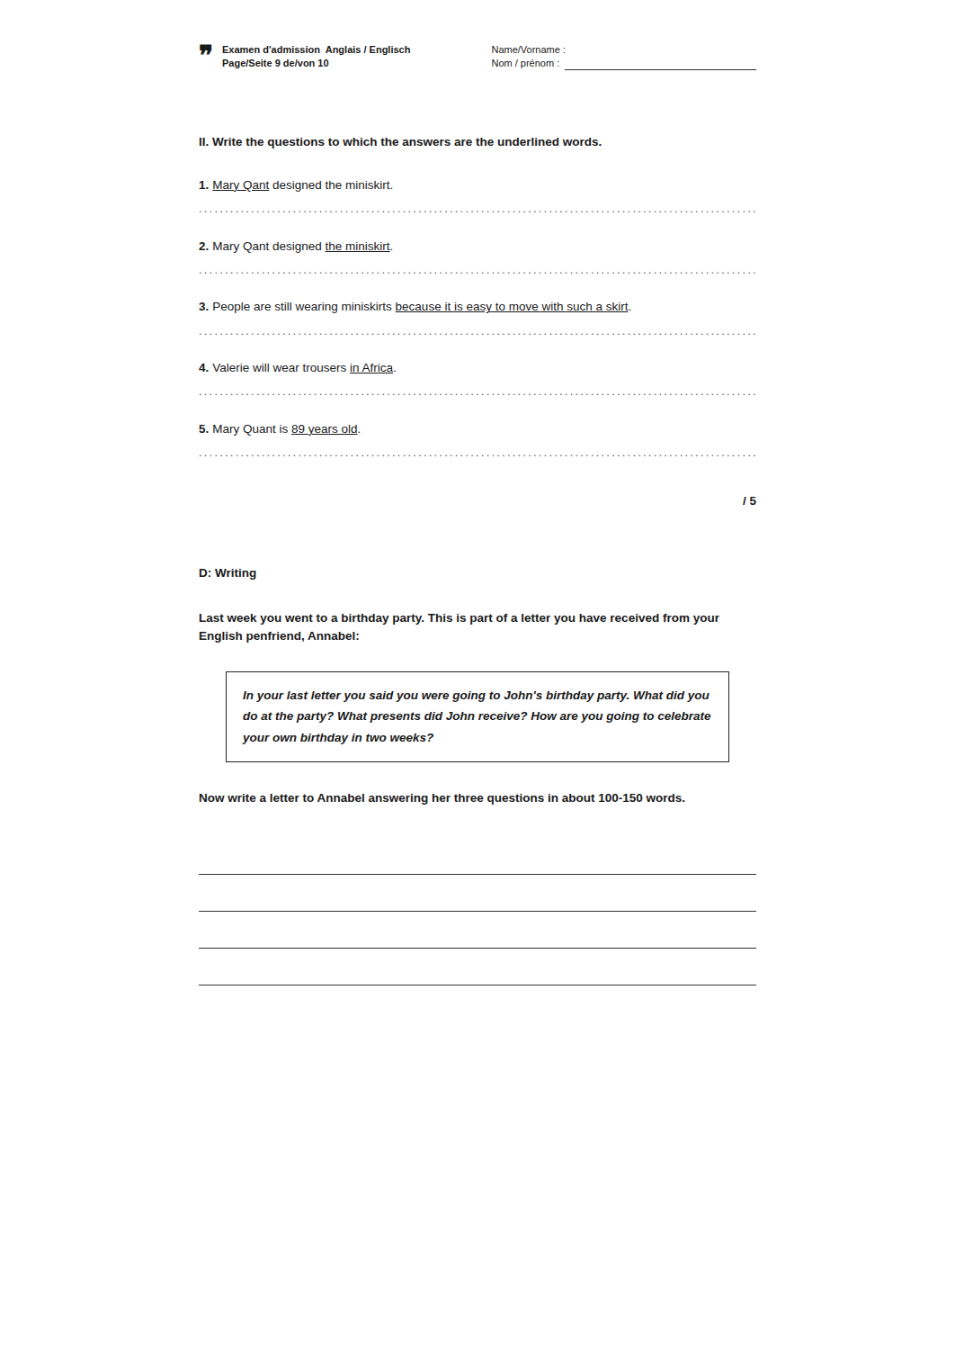❞
Examen d'admission Anglais / Englisch
Page/Seite 9 de/von 10
Name/Vorname :
Nom / prénom :
II. Write the questions to which the answers are the underlined words.
1. Mary Qant designed the miniskirt.
..........................................................................................................................................
2. Mary Qant designed the miniskirt.
..........................................................................................................................................
3. People are still wearing miniskirts because it is easy to move with such a skirt.
..........................................................................................................................................
4. Valerie will wear trousers in Africa.
..........................................................................................................................................
5. Mary Quant is 89 years old.
..........................................................................................................................................
/ 5
D: Writing
Last week you went to a birthday party. This is part of a letter you have received from your English penfriend, Annabel:
In your last letter you said you were going to John's birthday party. What did you do at the party? What presents did John receive? How are you going to celebrate your own birthday in two weeks?
Now write a letter to Annabel answering her three questions in about 100-150 words.